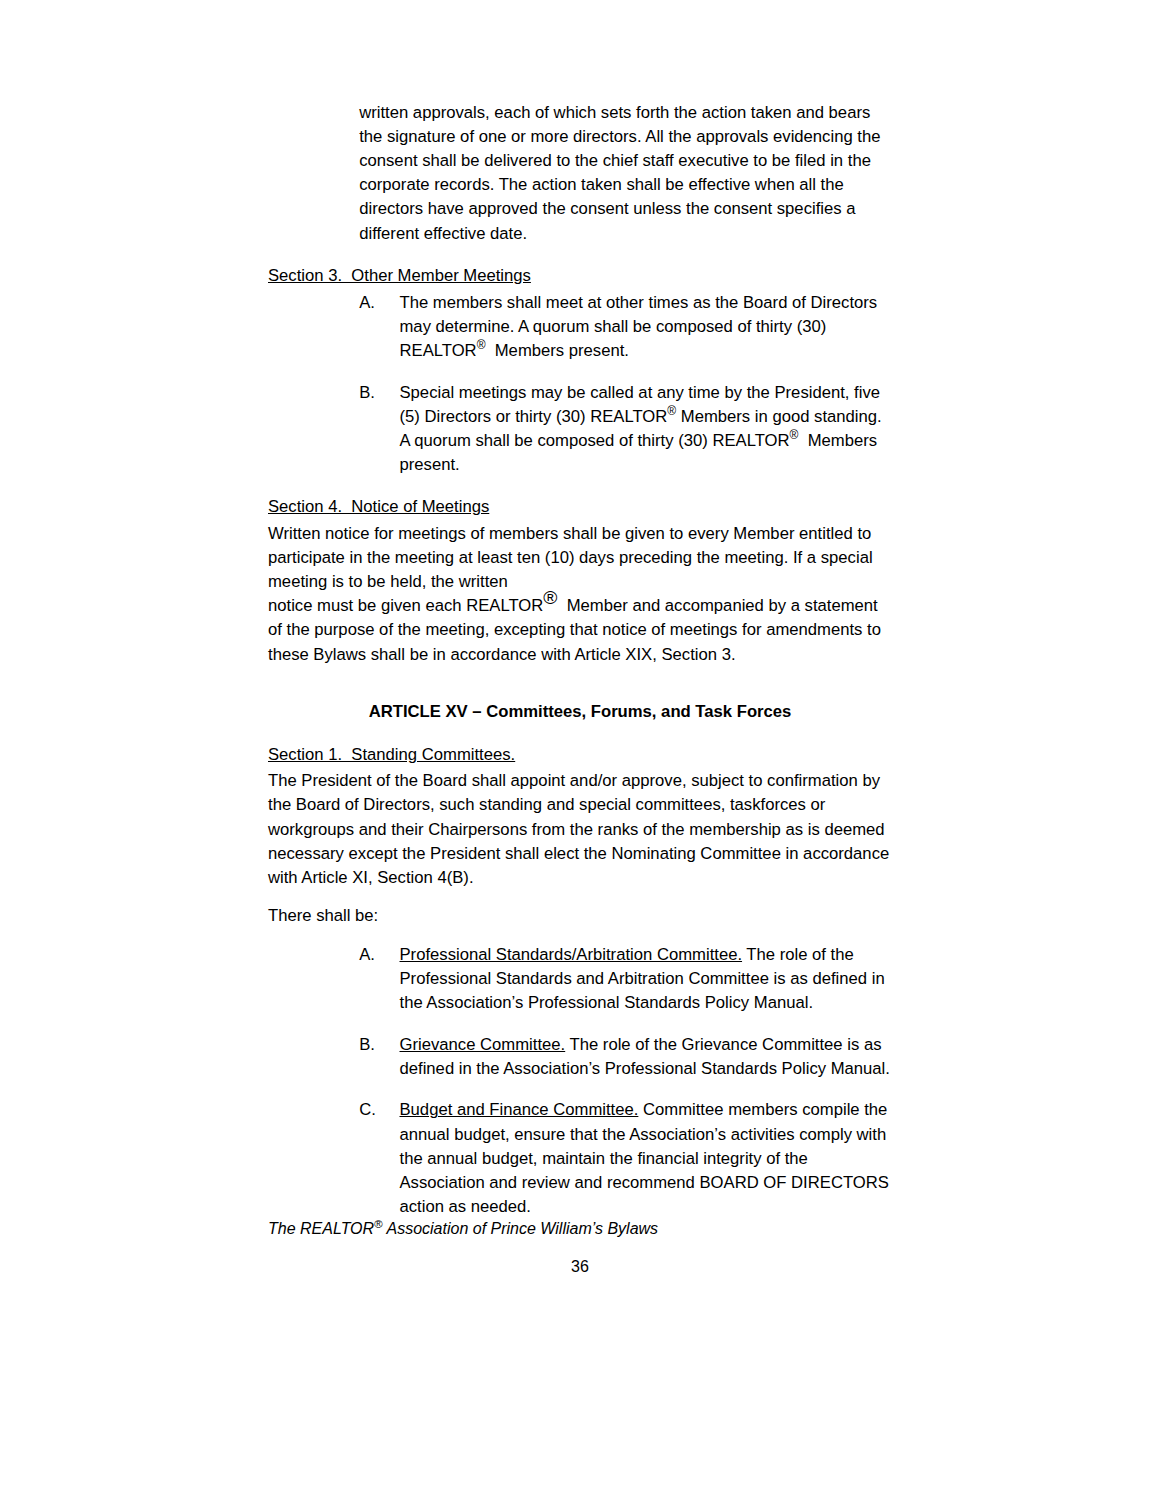written approvals, each of which sets forth the action taken and bears the signature of one or more directors. All the approvals evidencing the consent shall be delivered to the chief staff executive to be filed in the corporate records. The action taken shall be effective when all the directors have approved the consent unless the consent specifies a different effective date.
Section 3. Other Member Meetings
A. The members shall meet at other times as the Board of Directors may determine. A quorum shall be composed of thirty (30) REALTOR® Members present.
B. Special meetings may be called at any time by the President, five (5) Directors or thirty (30) REALTOR® Members in good standing. A quorum shall be composed of thirty (30) REALTOR® Members present.
Section 4. Notice of Meetings
Written notice for meetings of members shall be given to every Member entitled to participate in the meeting at least ten (10) days preceding the meeting. If a special meeting is to be held, the written
notice must be given each REALTOR® Member and accompanied by a statement of the purpose of the meeting, excepting that notice of meetings for amendments to these Bylaws shall be in accordance with Article XIX, Section 3.
ARTICLE XV – Committees, Forums, and Task Forces
Section 1. Standing Committees.
The President of the Board shall appoint and/or approve, subject to confirmation by the Board of Directors, such standing and special committees, taskforces or workgroups and their Chairpersons from the ranks of the membership as is deemed necessary except the President shall elect the Nominating Committee in accordance with Article XI, Section 4(B).
There shall be:
A. Professional Standards/Arbitration Committee. The role of the Professional Standards and Arbitration Committee is as defined in the Association’s Professional Standards Policy Manual.
B. Grievance Committee. The role of the Grievance Committee is as defined in the Association’s Professional Standards Policy Manual.
C. Budget and Finance Committee. Committee members compile the annual budget, ensure that the Association’s activities comply with the annual budget, maintain the financial integrity of the Association and review and recommend BOARD OF DIRECTORS action as needed.
The REALTOR® Association of Prince William’s Bylaws
36